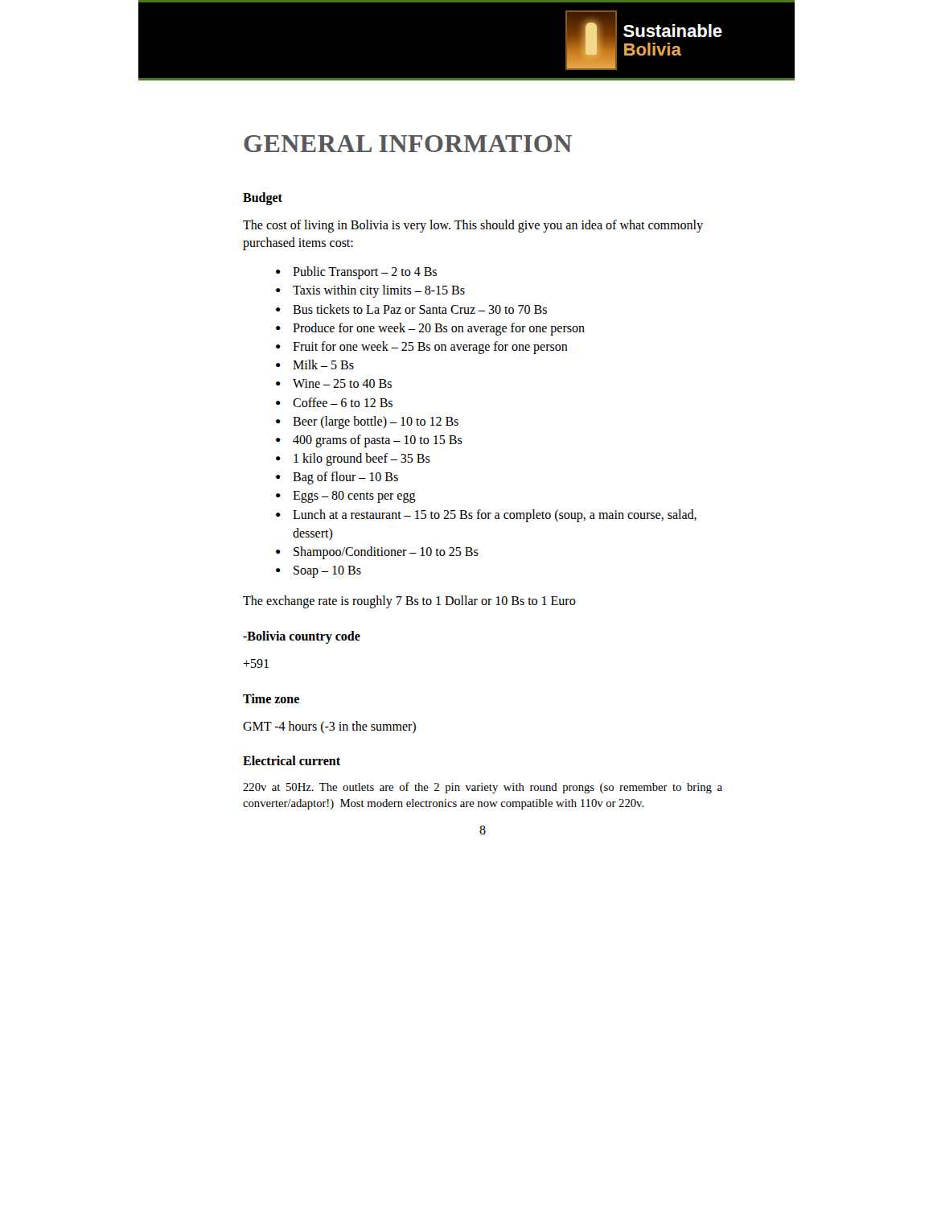Sustainable
Bolivia
GENERAL INFORMATION
Budget
The cost of living in Bolivia is very low. This should give you an idea of what commonly purchased items cost:
Public Transport – 2 to 4 Bs
Taxis within city limits – 8-15 Bs
Bus tickets to La Paz or Santa Cruz – 30 to 70 Bs
Produce for one week – 20 Bs on average for one person
Fruit for one week – 25 Bs on average for one person
Milk – 5 Bs
Wine – 25 to 40 Bs
Coffee – 6 to 12 Bs
Beer (large bottle) – 10 to 12 Bs
400 grams of pasta – 10 to 15 Bs
1 kilo ground beef – 35 Bs
Bag of flour – 10 Bs
Eggs – 80 cents per egg
Lunch at a restaurant – 15 to 25 Bs for a completo (soup, a main course, salad, dessert)
Shampoo/Conditioner – 10 to 25 Bs
Soap – 10 Bs
The exchange rate is roughly 7 Bs to 1 Dollar or 10 Bs to 1 Euro
-Bolivia country code
+591
Time zone
GMT -4 hours (-3 in the summer)
Electrical current
220v at 50Hz. The outlets are of the 2 pin variety with round prongs (so remember to bring a converter/adaptor!) Most modern electronics are now compatible with 110v or 220v.
8